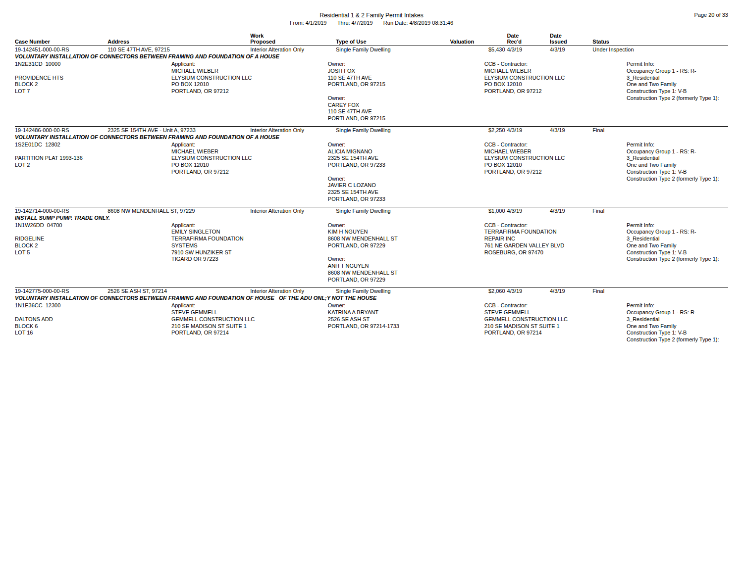Residential 1 & 2 Family Permit Intakes
Page 20 of 33
From: 4/1/2019 Thru: 4/7/2019 Run Date: 4/8/2019 08:31:46
| Case Number | Address | Work Proposed | Type of Use | Valuation | Date Rec'd | Date Issued | Status |
| --- | --- | --- | --- | --- | --- | --- | --- |
| 19-142451-000-00-RS | 110 SE 47TH AVE, 97215 | Interior Alteration Only | Single Family Dwelling | $5,430 | 4/3/19 | 4/3/19 | Under Inspection |
| VOLUNTARY INSTALLATION OF CONNECTORS BETWEEN FRAMING AND FOUNDATION OF A HOUSE |
| / 1N2E31CD 10000 PROVIDENCE HTS BLOCK 2 LOT 7 / Applicant: MICHAEL WIEBER ELYSIUM CONSTRUCTION LLC PO BOX 12010 PORTLAND, OR 97212 / Owner: JOSH FOX 110 SE 47TH AVE PORTLAND, OR 97215 Owner: CAREY FOX 110 SE 47TH AVE PORTLAND, OR 97215 / CCB - Contractor: MICHAEL WIEBER ELYSIUM CONSTRUCTION LLC PO BOX 12010 PORTLAND, OR 97212 / Permit Info: Occupancy Group 1 - RS: R-3_Residential One and Two Family Construction Type 1: V-B Construction Type 2 (formerly Type 1): / |
| 19-142486-000-00-RS | 2325 SE 154TH AVE - Unit A, 97233 | Interior Alteration Only | Single Family Dwelling | $2,250 | 4/3/19 | 4/3/19 | Final |
| VOLUNTARY INSTALLATION OF CONNECTORS BETWEEN FRAMING AND FOUNDATION OF A HOUSE |
| / 1S2E01DC 12802 PARTITION PLAT 1993-136 LOT 2 / Applicant: MICHAEL WIEBER ELYSIUM CONSTRUCTION LLC PO BOX 12010 PORTLAND, OR 97212 / Owner: ALICIA MIGNANO 2325 SE 154TH AVE PORTLAND, OR 97233 Owner: JAVIER C LOZANO 2325 SE 154TH AVE PORTLAND, OR 97233 / CCB - Contractor: MICHAEL WIEBER ELYSIUM CONSTRUCTION LLC PO BOX 12010 PORTLAND, OR 97212 / Permit Info: Occupancy Group 1 - RS: R-3_Residential One and Two Family Construction Type 1: V-B Construction Type 2 (formerly Type 1): / |
| 19-142714-000-00-RS | 8608 NW MENDENHALL ST, 97229 | Interior Alteration Only | Single Family Dwelling | $1,000 | 4/3/19 | 4/3/19 | Final |
| INSTALL SUMP PUMP. TRADE ONLY. |
| / 1N1W26DD 04700 RIDGELINE BLOCK 2 LOT 5 / Applicant: EMILY SINGLETON TERRAFIRMA FOUNDATION SYSTEMS 7910 SW HUNZIKER ST TIGARD OR 97223 / Owner: KIM H NGUYEN 8608 NW MENDENHALL ST PORTLAND, OR 97229 Owner: ANH T NGUYEN 8608 NW MENDENHALL ST PORTLAND, OR 97229 / CCB - Contractor: TERRAFIRMA FOUNDATION REPAIR INC 761 NE GARDEN VALLEY BLVD ROSEBURG, OR 97470 / Permit Info: Occupancy Group 1 - RS: R-3_Residential One and Two Family Construction Type 1: V-B Construction Type 2 (formerly Type 1): / |
| 19-142775-000-00-RS | 2526 SE ASH ST, 97214 | Interior Alteration Only | Single Family Dwelling | $2,060 | 4/3/19 | 4/3/19 | Final |
| VOLUNTARY INSTALLATION OF CONNECTORS BETWEEN FRAMING AND FOUNDATION OF HOUSE OF THE ADU ONL;Y NOT THE HOUSE |
| / 1N1E36CC 12300 DALTONS ADD BLOCK 6 LOT 16 / Applicant: STEVE GEMMELL GEMMELL CONSTRUCTION LLC 210 SE MADISON ST SUITE 1 PORTLAND, OR 97214 / Owner: KATRINA A BRYANT 2526 SE ASH ST PORTLAND, OR 97214-1733 / CCB - Contractor: STEVE GEMMELL GEMMELL CONSTRUCTION LLC 210 SE MADISON ST SUITE 1 PORTLAND, OR 97214 / Permit Info: Occupancy Group 1 - RS: R-3_Residential One and Two Family Construction Type 1: V-B Construction Type 2 (formerly Type 1): / |